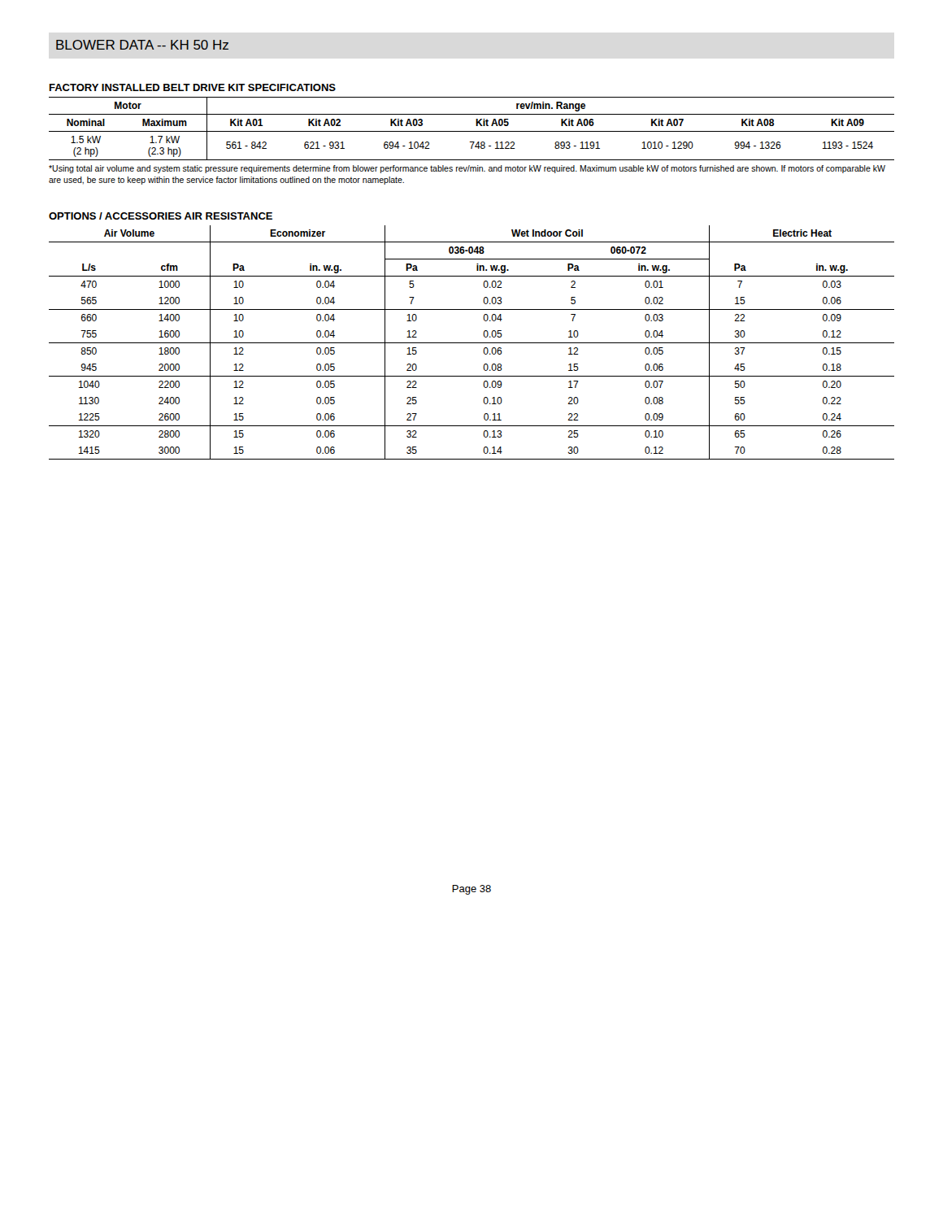BLOWER DATA -- KH 50 Hz
FACTORY INSTALLED BELT DRIVE KIT SPECIFICATIONS
| Motor | rev/min. Range |
| --- | --- |
| Nominal | Maximum | Kit A01 | Kit A02 | Kit A03 | Kit A05 | Kit A06 | Kit A07 | Kit A08 | Kit A09 |
| 1.5 kW (2 hp) | 1.7 kW (2.3 hp) | 561 - 842 | 621 - 931 | 694 - 1042 | 748 - 1122 | 893 - 1191 | 1010 - 1290 | 994 - 1326 | 1193 - 1524 |
*Using total air volume and system static pressure requirements determine from blower performance tables rev/min. and motor kW required. Maximum usable kW of motors furnished are shown. If motors of comparable kW are used, be sure to keep within the service factor limitations outlined on the motor nameplate.
OPTIONS / ACCESSORIES AIR RESISTANCE
| Air Volume | Economizer | Wet Indoor Coil | Electric Heat |
| --- | --- | --- | --- |
| | | 036-048 | 060-072 | |
| L/s | cfm | Pa | in. w.g. | Pa | in. w.g. | Pa | in. w.g. | Pa | in. w.g. |
| 470 | 1000 | 10 | 0.04 | 5 | 0.02 | 2 | 0.01 | 7 | 0.03 |
| 565 | 1200 | 10 | 0.04 | 7 | 0.03 | 5 | 0.02 | 15 | 0.06 |
| 660 | 1400 | 10 | 0.04 | 10 | 0.04 | 7 | 0.03 | 22 | 0.09 |
| 755 | 1600 | 10 | 0.04 | 12 | 0.05 | 10 | 0.04 | 30 | 0.12 |
| 850 | 1800 | 12 | 0.05 | 15 | 0.06 | 12 | 0.05 | 37 | 0.15 |
| 945 | 2000 | 12 | 0.05 | 20 | 0.08 | 15 | 0.06 | 45 | 0.18 |
| 1040 | 2200 | 12 | 0.05 | 22 | 0.09 | 17 | 0.07 | 50 | 0.20 |
| 1130 | 2400 | 12 | 0.05 | 25 | 0.10 | 20 | 0.08 | 55 | 0.22 |
| 1225 | 2600 | 15 | 0.06 | 27 | 0.11 | 22 | 0.09 | 60 | 0.24 |
| 1320 | 2800 | 15 | 0.06 | 32 | 0.13 | 25 | 0.10 | 65 | 0.26 |
| 1415 | 3000 | 15 | 0.06 | 35 | 0.14 | 30 | 0.12 | 70 | 0.28 |
Page 38